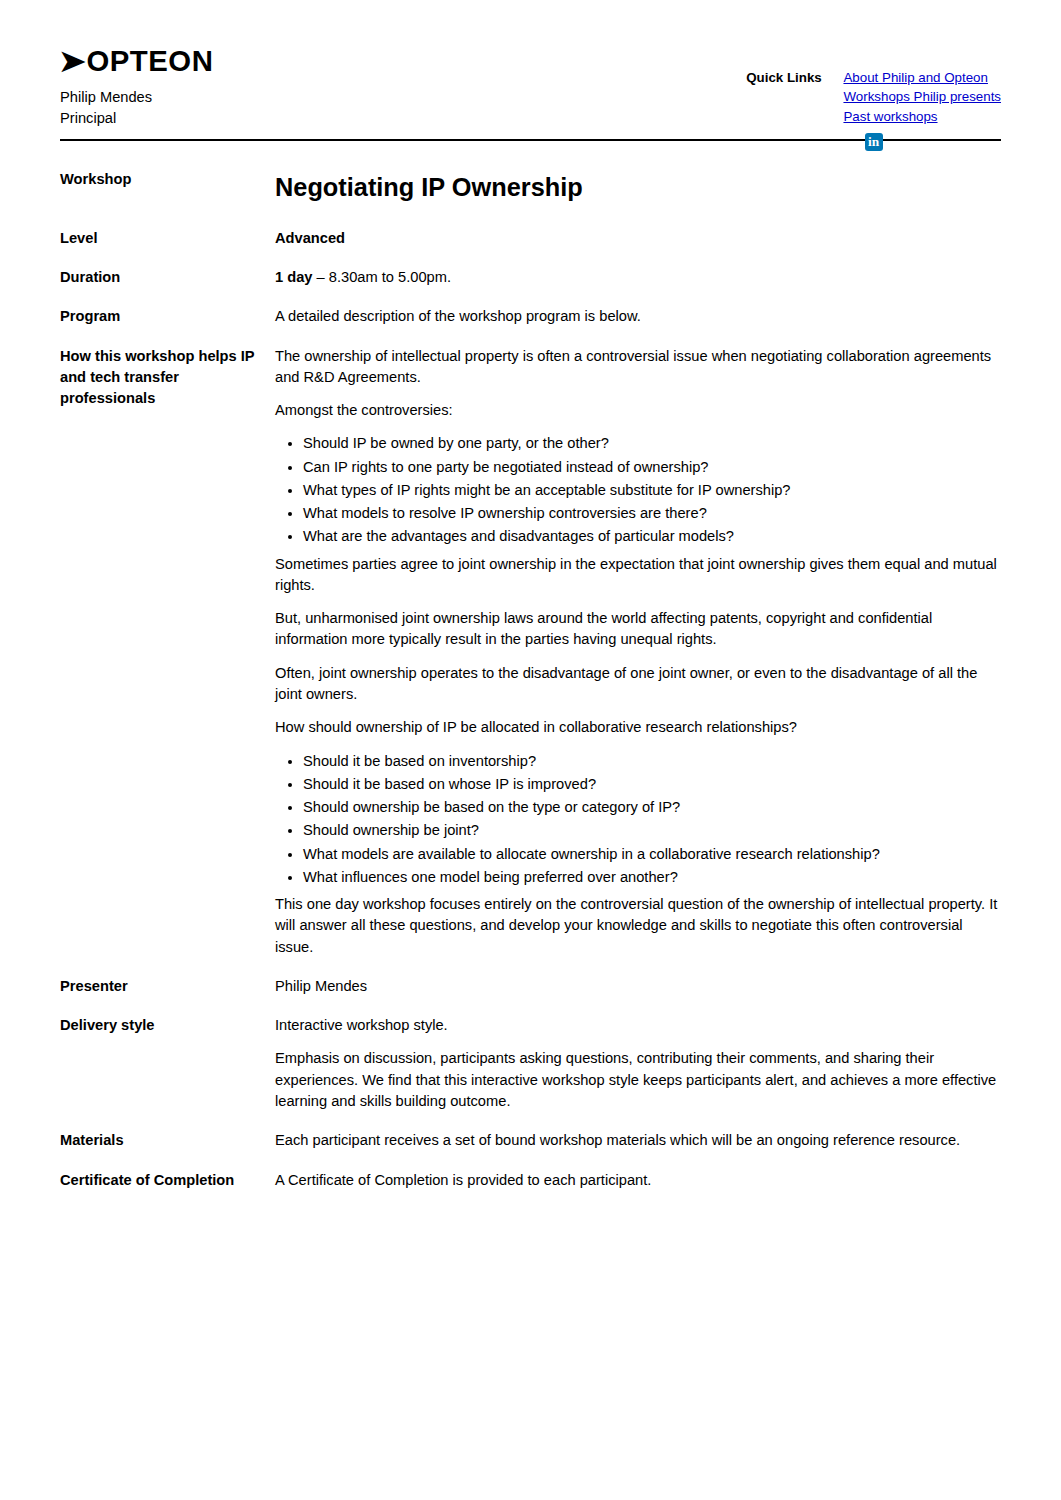➤OPTEON
Philip Mendes
Principal
Quick Links About Philip and Opteon Workshops Philip presents Past workshops
in
| Workshop | Negotiating IP Ownership |
| Level | Advanced |
| Duration | 1 day – 8.30am to 5.00pm. |
| Program | A detailed description of the workshop program is below. |
| How this workshop helps IP and tech transfer professionals | The ownership of intellectual property is often a controversial issue when negotiating collaboration agreements and R&D Agreements. Amongst the controversies: Should IP be owned by one party, or the other? Can IP rights to one party be negotiated instead of ownership? What types of IP rights might be an acceptable substitute for IP ownership? What models to resolve IP ownership controversies are there? What are the advantages and disadvantages of particular models? Sometimes parties agree to joint ownership in the expectation that joint ownership gives them equal and mutual rights. But, unharmonised joint ownership laws around the world affecting patents, copyright and confidential information more typically result in the parties having unequal rights. Often, joint ownership operates to the disadvantage of one joint owner, or even to the disadvantage of all the joint owners. How should ownership of IP be allocated in collaborative research relationships? Should it be based on inventorship? Should it be based on whose IP is improved? Should ownership be based on the type or category of IP? Should ownership be joint? What models are available to allocate ownership in a collaborative research relationship? What influences one model being preferred over another? This one day workshop focuses entirely on the controversial question of the ownership of intellectual property. It will answer all these questions, and develop your knowledge and skills to negotiate this often controversial issue. |
| Presenter | Philip Mendes |
| Delivery style | Interactive workshop style. Emphasis on discussion, participants asking questions, contributing their comments, and sharing their experiences. We find that this interactive workshop style keeps participants alert, and achieves a more effective learning and skills building outcome. |
| Materials | Each participant receives a set of bound workshop materials which will be an ongoing reference resource. |
| Certificate of Completion | A Certificate of Completion is provided to each participant. |